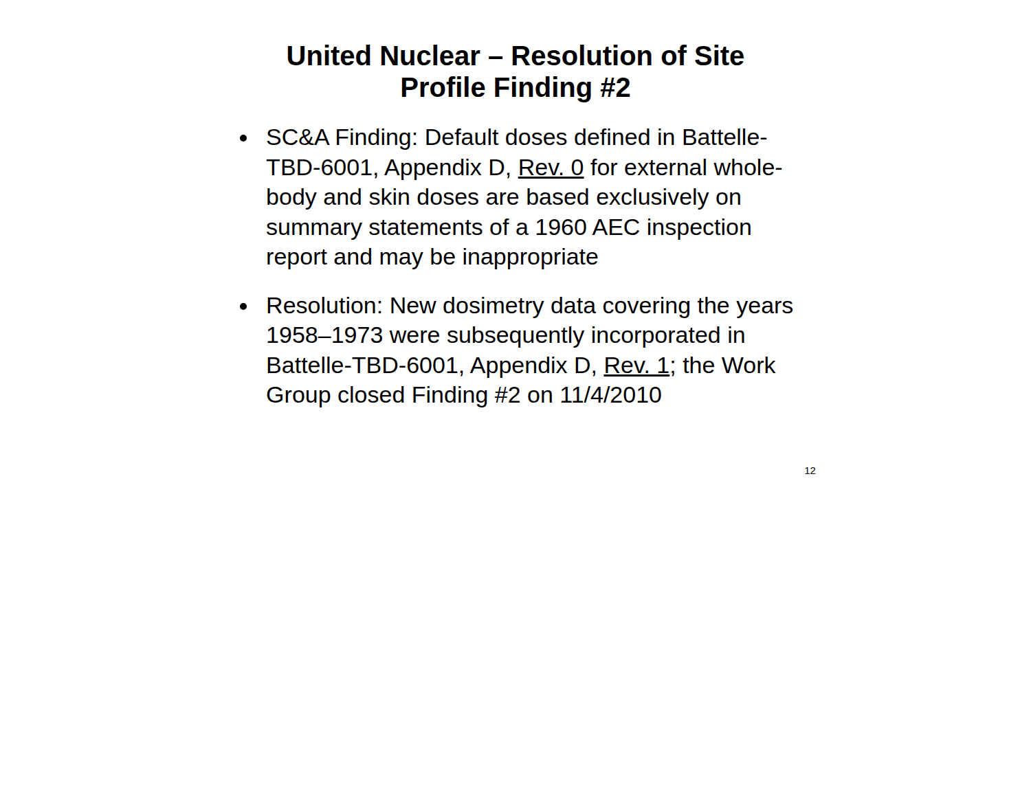United Nuclear – Resolution of Site Profile Finding #2
SC&A Finding: Default doses defined in Battelle-TBD-6001, Appendix D, Rev. 0 for external whole-body and skin doses are based exclusively on summary statements of a 1960 AEC inspection report and may be inappropriate
Resolution: New dosimetry data covering the years 1958–1973 were subsequently incorporated in Battelle-TBD-6001, Appendix D, Rev. 1; the Work Group closed Finding #2 on 11/4/2010
12